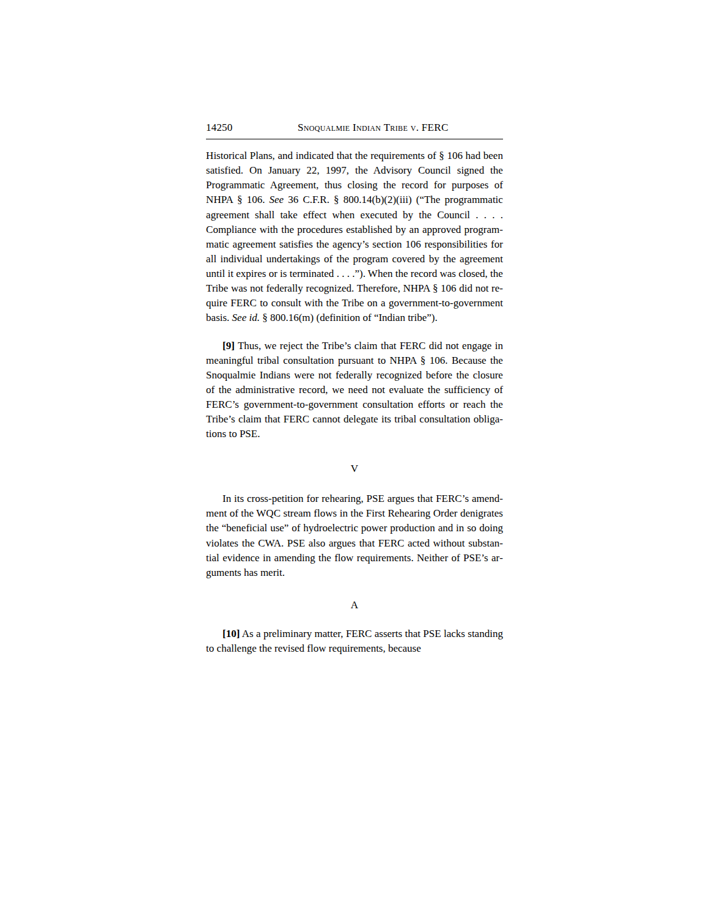14250 Snoqualmie Indian Tribe v. FERC
Historical Plans, and indicated that the requirements of § 106 had been satisfied. On January 22, 1997, the Advisory Council signed the Programmatic Agreement, thus closing the record for purposes of NHPA § 106. See 36 C.F.R. § 800.14(b)(2)(iii) (“The programmatic agreement shall take effect when executed by the Council . . . . Compliance with the procedures established by an approved programmatic agreement satisfies the agency’s section 106 responsibilities for all individual undertakings of the program covered by the agreement until it expires or is terminated . . . .”). When the record was closed, the Tribe was not federally recognized. Therefore, NHPA § 106 did not require FERC to consult with the Tribe on a government-to-government basis. See id. § 800.16(m) (definition of “Indian tribe”).
[9] Thus, we reject the Tribe’s claim that FERC did not engage in meaningful tribal consultation pursuant to NHPA § 106. Because the Snoqualmie Indians were not federally recognized before the closure of the administrative record, we need not evaluate the sufficiency of FERC’s government-to-government consultation efforts or reach the Tribe’s claim that FERC cannot delegate its tribal consultation obligations to PSE.
V
In its cross-petition for rehearing, PSE argues that FERC’s amendment of the WQC stream flows in the First Rehearing Order denigrates the “beneficial use” of hydroelectric power production and in so doing violates the CWA. PSE also argues that FERC acted without substantial evidence in amending the flow requirements. Neither of PSE’s arguments has merit.
A
[10] As a preliminary matter, FERC asserts that PSE lacks standing to challenge the revised flow requirements, because